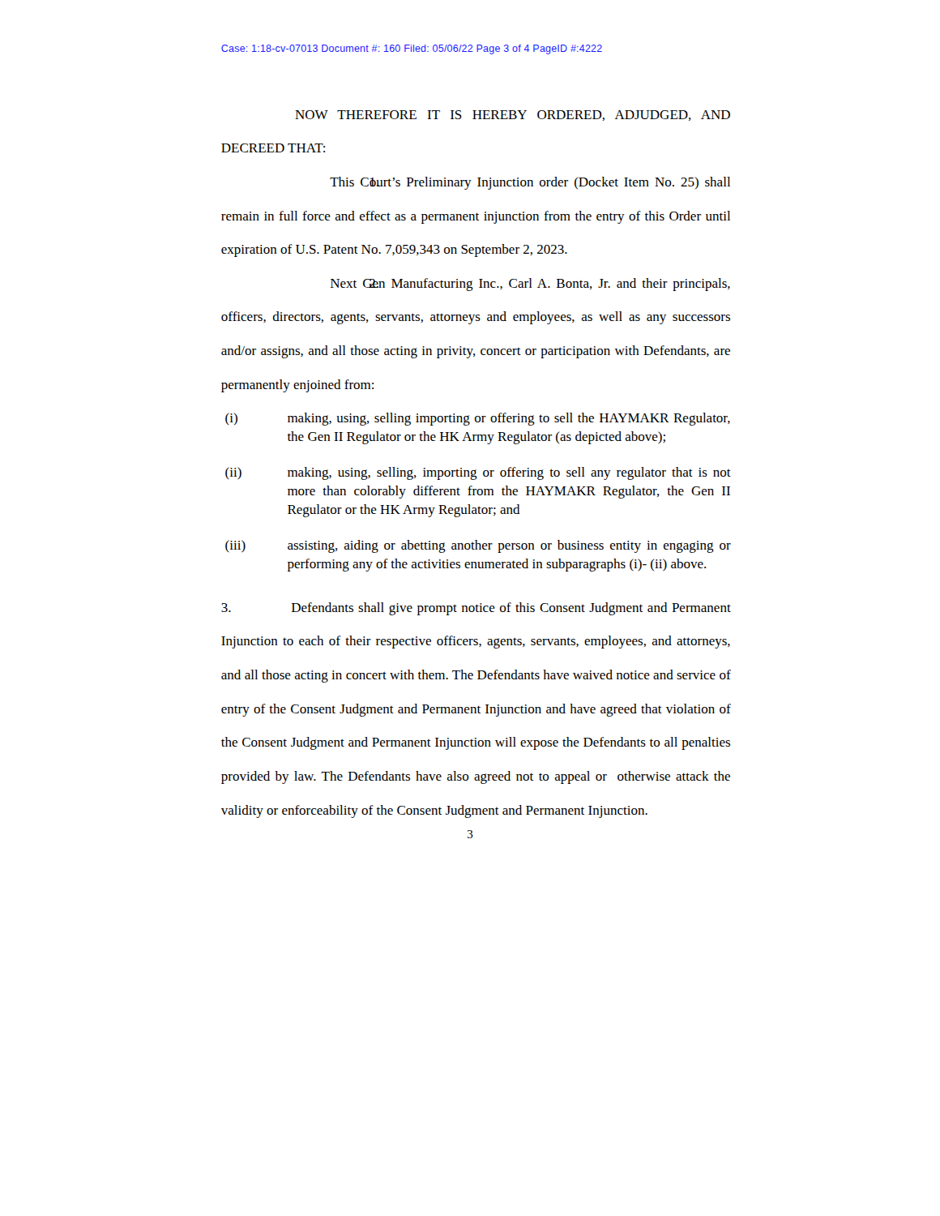Case: 1:18-cv-07013 Document #: 160 Filed: 05/06/22 Page 3 of 4 PageID #:4222
NOW THEREFORE IT IS HEREBY ORDERED, ADJUDGED, AND DECREED THAT:
1. This Court’s Preliminary Injunction order (Docket Item No. 25) shall remain in full force and effect as a permanent injunction from the entry of this Order until expiration of U.S. Patent No. 7,059,343 on September 2, 2023.
2. Next Gen Manufacturing Inc., Carl A. Bonta, Jr. and their principals, officers, directors, agents, servants, attorneys and employees, as well as any successors and/or assigns, and all those acting in privity, concert or participation with Defendants, are permanently enjoined from:
(i) making, using, selling importing or offering to sell the HAYMAKR Regulator, the Gen II Regulator or the HK Army Regulator (as depicted above);
(ii) making, using, selling, importing or offering to sell any regulator that is not more than colorably different from the HAYMAKR Regulator, the Gen II Regulator or the HK Army Regulator; and
(iii) assisting, aiding or abetting another person or business entity in engaging or performing any of the activities enumerated in subparagraphs (i)- (ii) above.
3. Defendants shall give prompt notice of this Consent Judgment and Permanent Injunction to each of their respective officers, agents, servants, employees, and attorneys, and all those acting in concert with them. The Defendants have waived notice and service of entry of the Consent Judgment and Permanent Injunction and have agreed that violation of the Consent Judgment and Permanent Injunction will expose the Defendants to all penalties provided by law. The Defendants have also agreed not to appeal or otherwise attack the validity or enforceability of the Consent Judgment and Permanent Injunction.
3